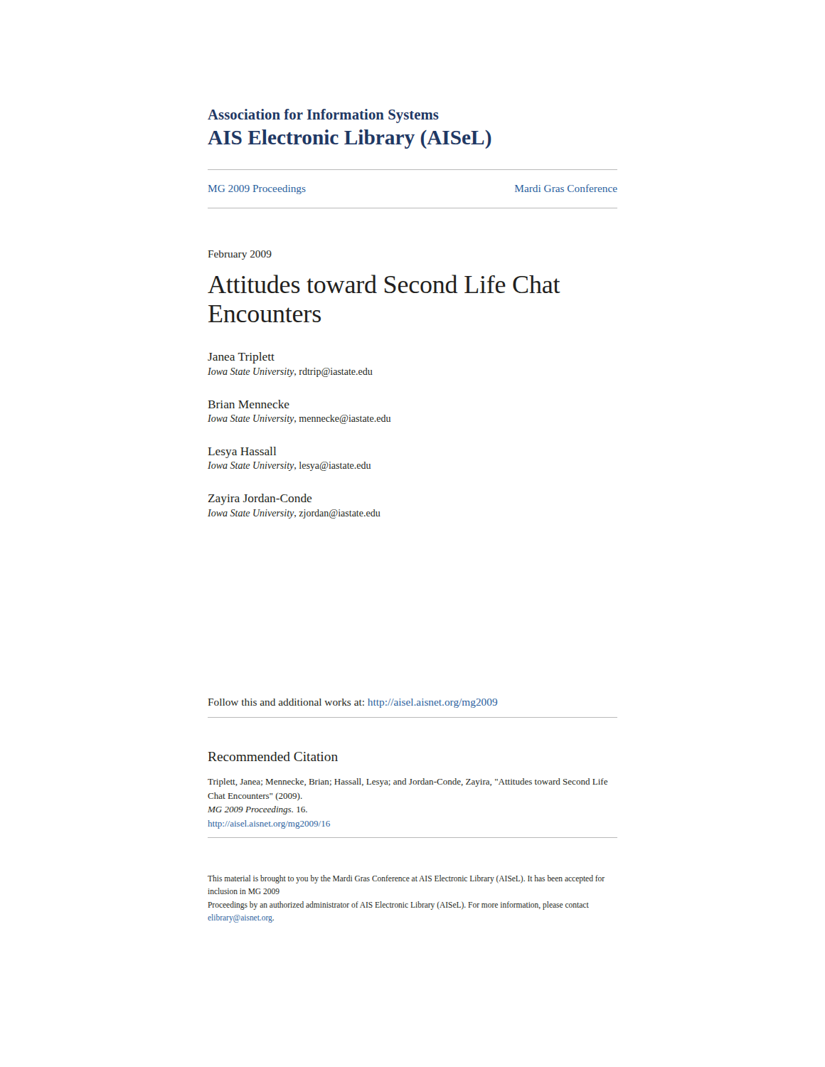Association for Information Systems
AIS Electronic Library (AISeL)
MG 2009 Proceedings
Mardi Gras Conference
February 2009
Attitudes toward Second Life Chat Encounters
Janea Triplett Iowa State University, rdtrip@iastate.edu
Brian Mennecke Iowa State University, mennecke@iastate.edu
Lesya Hassall Iowa State University, lesya@iastate.edu
Zayira Jordan-Conde Iowa State University, zjordan@iastate.edu
Follow this and additional works at: http://aisel.aisnet.org/mg2009
Recommended Citation
Triplett, Janea; Mennecke, Brian; Hassall, Lesya; and Jordan-Conde, Zayira, "Attitudes toward Second Life Chat Encounters" (2009).
MG 2009 Proceedings. 16.
http://aisel.aisnet.org/mg2009/16
This material is brought to you by the Mardi Gras Conference at AIS Electronic Library (AISeL). It has been accepted for inclusion in MG 2009
Proceedings by an authorized administrator of AIS Electronic Library (AISeL). For more information, please contact elibrary@aisnet.org.